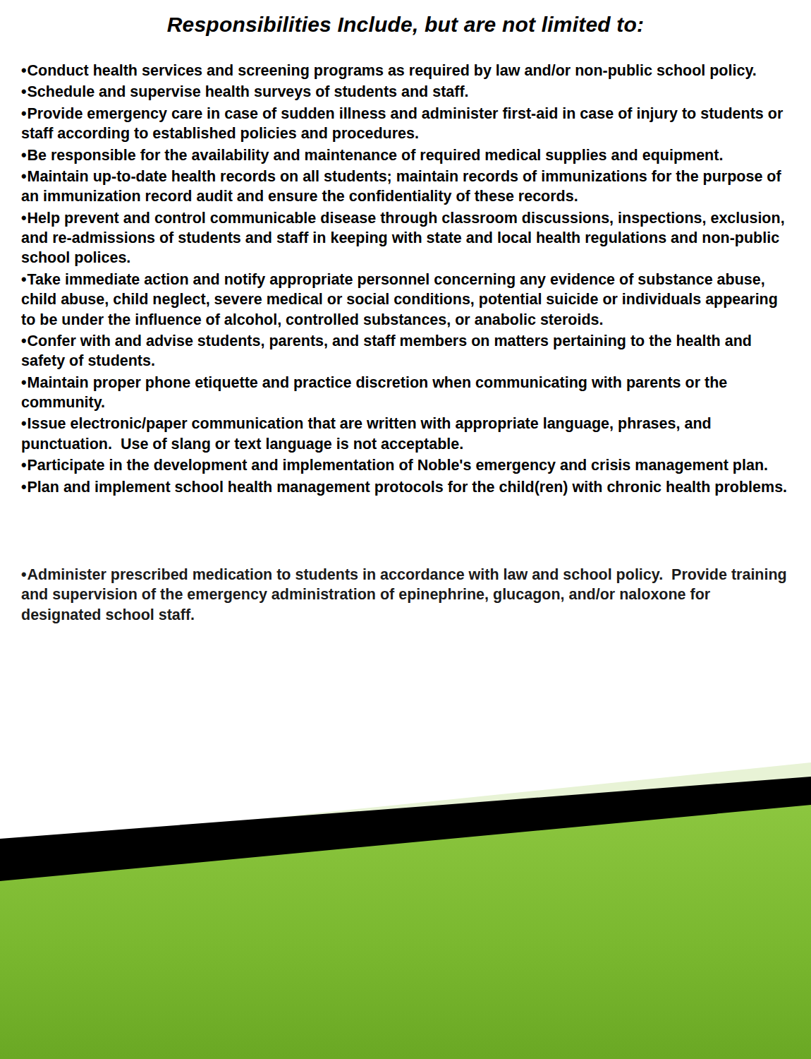Responsibilities Include, but are not limited to:
Conduct health services and screening programs as required by law and/or non-public school policy.
Schedule and supervise health surveys of students and staff.
Provide emergency care in case of sudden illness and administer first-aid in case of injury to students or staff according to established policies and procedures.
Be responsible for the availability and maintenance of required medical supplies and equipment.
Maintain up-to-date health records on all students; maintain records of immunizations for the purpose of an immunization record audit and ensure the confidentiality of these records.
Help prevent and control communicable disease through classroom discussions, inspections, exclusion, and re-admissions of students and staff in keeping with state and local health regulations and non-public school polices.
Take immediate action and notify appropriate personnel concerning any evidence of substance abuse, child abuse, child neglect, severe medical or social conditions, potential suicide or individuals appearing to be under the influence of alcohol, controlled substances, or anabolic steroids.
Confer with and advise students, parents, and staff members on matters pertaining to the health and safety of students.
Maintain proper phone etiquette and practice discretion when communicating with parents or the community.
Issue electronic/paper communication that are written with appropriate language, phrases, and punctuation. Use of slang or text language is not acceptable.
Participate in the development and implementation of Noble's emergency and crisis management plan.
Plan and implement school health management protocols for the child(ren) with chronic health problems.
Administer prescribed medication to students in accordance with law and school policy. Provide training and supervision of the emergency administration of epinephrine, glucagon, and/or naloxone for designated school staff.